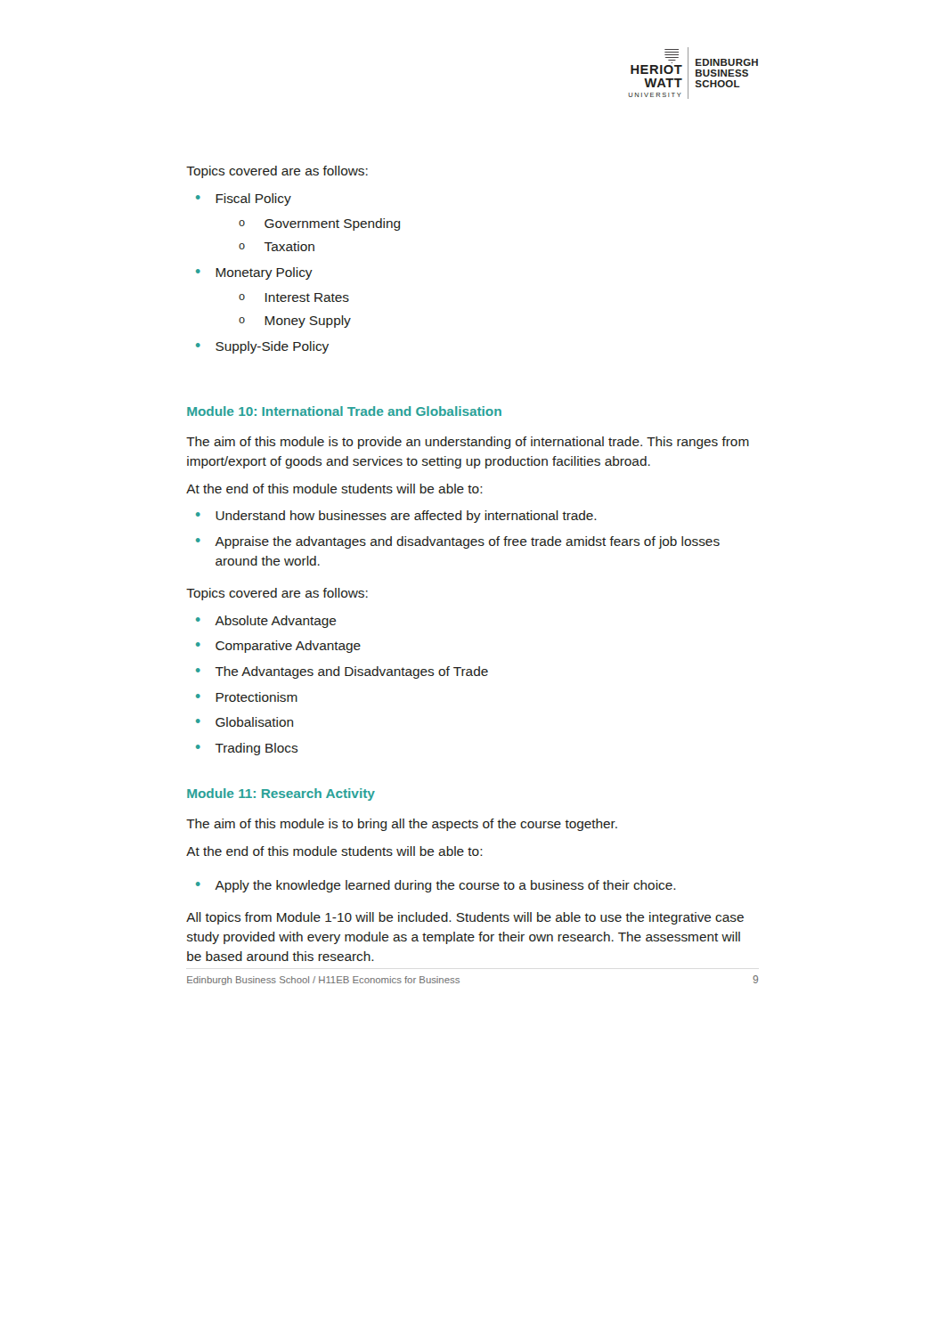HERIOT WATT UNIVERSITY
EDINBURGH BUSINESS SCHOOL
Topics covered are as follows:
Fiscal Policy
Government Spending
Taxation
Monetary Policy
Interest Rates
Money Supply
Supply-Side Policy
Module 10: International Trade and Globalisation
The aim of this module is to provide an understanding of international trade. This ranges from import/export of goods and services to setting up production facilities abroad.
At the end of this module students will be able to:
Understand how businesses are affected by international trade.
Appraise the advantages and disadvantages of free trade amidst fears of job losses around the world.
Topics covered are as follows:
Absolute Advantage
Comparative Advantage
The Advantages and Disadvantages of Trade
Protectionism
Globalisation
Trading Blocs
Module 11: Research Activity
The aim of this module is to bring all the aspects of the course together.
At the end of this module students will be able to:
Apply the knowledge learned during the course to a business of their choice.
All topics from Module 1-10 will be included. Students will be able to use the integrative case study provided with every module as a template for their own research. The assessment will be based around this research.
Edinburgh Business School / H11EB Economics for Business 9